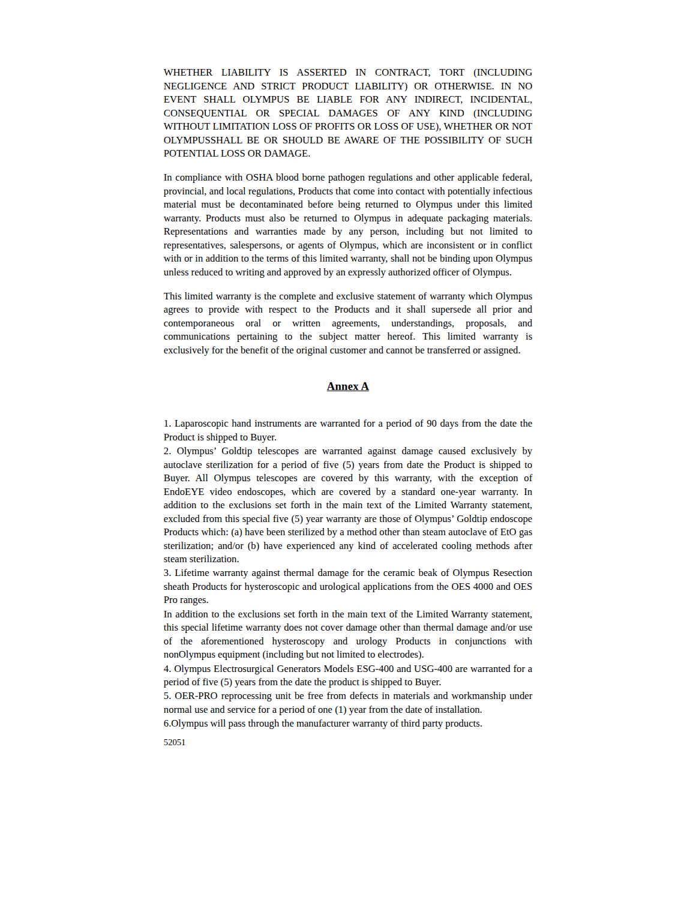WHETHER LIABILITY IS ASSERTED IN CONTRACT, TORT (INCLUDING NEGLIGENCE AND STRICT PRODUCT LIABILITY) OR OTHERWISE. IN NO EVENT SHALL OLYMPUS BE LIABLE FOR ANY INDIRECT, INCIDENTAL, CONSEQUENTIAL OR SPECIAL DAMAGES OF ANY KIND (INCLUDING WITHOUT LIMITATION LOSS OF PROFITS OR LOSS OF USE), WHETHER OR NOT OLYMPUSSHALL BE OR SHOULD BE AWARE OF THE POSSIBILITY OF SUCH POTENTIAL LOSS OR DAMAGE.
In compliance with OSHA blood borne pathogen regulations and other applicable federal, provincial, and local regulations, Products that come into contact with potentially infectious material must be decontaminated before being returned to Olympus under this limited warranty. Products must also be returned to Olympus in adequate packaging materials. Representations and warranties made by any person, including but not limited to representatives, salespersons, or agents of Olympus, which are inconsistent or in conflict with or in addition to the terms of this limited warranty, shall not be binding upon Olympus unless reduced to writing and approved by an expressly authorized officer of Olympus.
This limited warranty is the complete and exclusive statement of warranty which Olympus agrees to provide with respect to the Products and it shall supersede all prior and contemporaneous oral or written agreements, understandings, proposals, and communications pertaining to the subject matter hereof. This limited warranty is exclusively for the benefit of the original customer and cannot be transferred or assigned.
Annex A
1. Laparoscopic hand instruments are warranted for a period of 90 days from the date the Product is shipped to Buyer.
2. Olympus’ Goldtip telescopes are warranted against damage caused exclusively by autoclave sterilization for a period of five (5) years from date the Product is shipped to Buyer. All Olympus telescopes are covered by this warranty, with the exception of EndoEYE video endoscopes, which are covered by a standard one-year warranty. In addition to the exclusions set forth in the main text of the Limited Warranty statement, excluded from this special five (5) year warranty are those of Olympus’ Goldtip endoscope Products which: (a) have been sterilized by a method other than steam autoclave of EtO gas sterilization; and/or (b) have experienced any kind of accelerated cooling methods after steam sterilization.
3. Lifetime warranty against thermal damage for the ceramic beak of Olympus Resection sheath Products for hysteroscopic and urological applications from the OES 4000 and OES Pro ranges.
In addition to the exclusions set forth in the main text of the Limited Warranty statement, this special lifetime warranty does not cover damage other than thermal damage and/or use of the aforementioned hysteroscopy and urology Products in conjunctions with nonOlympus equipment (including but not limited to electrodes).
4. Olympus Electrosurgical Generators Models ESG-400 and USG-400 are warranted for a period of five (5) years from the date the product is shipped to Buyer.
5. OER-PRO reprocessing unit be free from defects in materials and workmanship under normal use and service for a period of one (1) year from the date of installation.
6.Olympus will pass through the manufacturer warranty of third party products.
52051